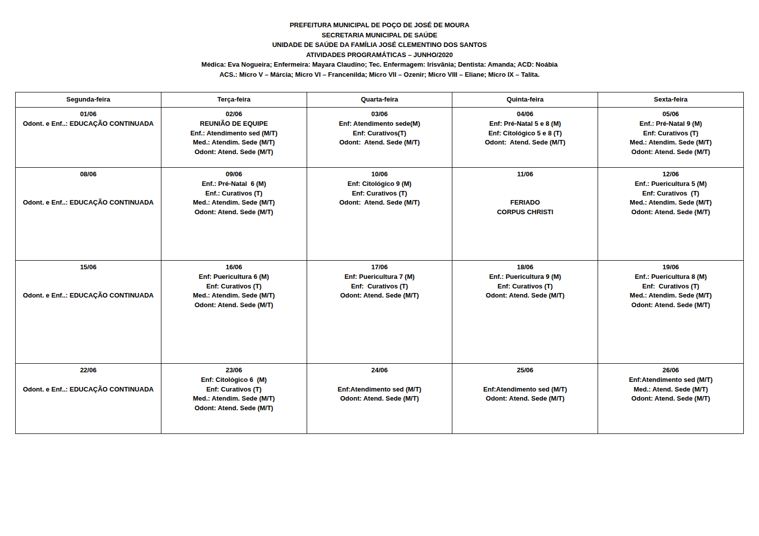PREFEITURA MUNICIPAL DE POÇO DE JOSÉ DE MOURA
SECRETARIA MUNICIPAL DE SAÚDE
UNIDADE DE SAÚDE DA FAMÍLIA JOSÉ CLEMENTINO DOS SANTOS
ATIVIDADES PROGRAMÁTICAS – JUNHO/2020
Médica: Eva Nogueira; Enfermeira: Mayara Claudino; Tec. Enfermagem: Irisvânia; Dentista: Amanda; ACD: Noábia
ACS.: Micro V – Márcia; Micro VI – Francenilda; Micro VII – Ozenir; Micro VIII – Eliane; Micro IX – Talita.
| Segunda-feira | Terça-feira | Quarta-feira | Quinta-feira | Sexta-feira |
| --- | --- | --- | --- | --- |
| 01/06 Odont. e Enf..: EDUCAÇÃO CONTINUADA | 02/06 REUNIÃO DE EQUIPE Enf.: Atendimento sed (M/T) Med.: Atendim. Sede (M/T) Odont: Atend. Sede (M/T) | 03/06 Enf: Atendimento sede(M) Enf: Curativos(T) Odont: Atend. Sede (M/T) | 04/06 Enf: Pré-Natal 5 e 8 (M) Enf: Citológico 5 e 8 (T) Odont: Atend. Sede (M/T) | 05/06 Enf.: Pré-Natal 9 (M) Enf: Curativos (T) Med.: Atendim. Sede (M/T) Odont: Atend. Sede (M/T) |
| 08/06 Odont. e Enf..: EDUCAÇÃO CONTINUADA | 09/06 Enf.: Pré-Natal 6 (M) Enf.: Curativos (T) Med.: Atendim. Sede (M/T) Odont: Atend. Sede (M/T) | 10/06 Enf: Citológico 9 (M) Enf: Curativos (T) Odont: Atend. Sede (M/T) | 11/06 FERIADO CORPUS CHRISTI | 12/06 Enf.: Puericultura 5 (M) Enf: Curativos (T) Med.: Atendim. Sede (M/T) Odont: Atend. Sede (M/T) |
| 15/06 Odont. e Enf..: EDUCAÇÃO CONTINUADA | 16/06 Enf: Puericultura 6 (M) Enf: Curativos (T) Med.: Atendim. Sede (M/T) Odont: Atend. Sede (M/T) | 17/06 Enf: Puericultura 7 (M) Enf: Curativos (T) Odont: Atend. Sede (M/T) | 18/06 Enf.: Puericultura 9 (M) Enf: Curativos (T) Odont: Atend. Sede (M/T) | 19/06 Enf.: Puericultura 8 (M) Enf: Curativos (T) Med.: Atendim. Sede (M/T) Odont: Atend. Sede (M/T) |
| 22/06 Odont. e Enf..: EDUCAÇÃO CONTINUADA | 23/06 Enf: Citológico 6 (M) Enf: Curativos (T) Med.: Atendim. Sede (M/T) Odont: Atend. Sede (M/T) | 24/06 Enf:Atendimento sed (M/T) Odont: Atend. Sede (M/T) | 25/06 Enf:Atendimento sed (M/T) Odont: Atend. Sede (M/T) | 26/06 Enf:Atendimento sed (M/T) Med.: Atend. Sede (M/T) Odont: Atend. Sede (M/T) |